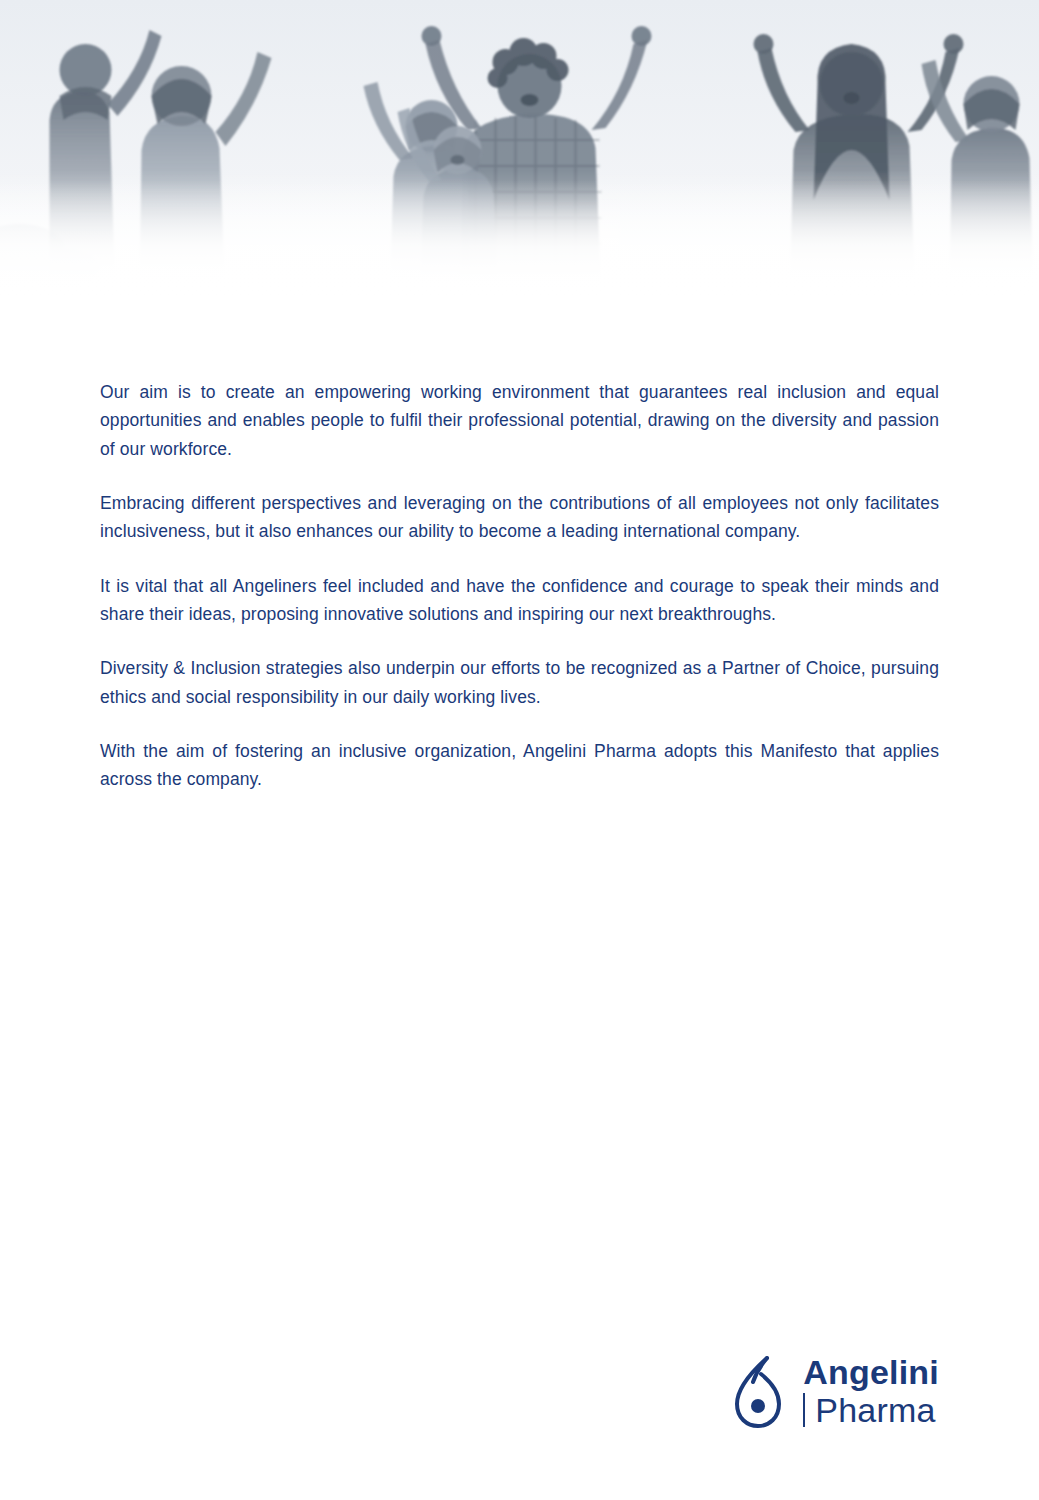Our aim is to create an empowering working environment that guarantees real inclusion and equal opportunities and enables people to fulfil their professional potential, drawing on the diversity and passion of our workforce.
Embracing different perspectives and leveraging on the contributions of all employees not only facilitates inclusiveness, but it also enhances our ability to become a leading international company.
It is vital that all Angeliners feel included and have the confidence and courage to speak their minds and share their ideas, proposing innovative solutions and inspiring our next breakthroughs.
Diversity & Inclusion strategies also underpin our efforts to be recognized as a Partner of Choice, pursuing ethics and social responsibility in our daily working lives.
With the aim of fostering an inclusive organization, Angelini Pharma adopts this Manifesto that applies across the company.
Angelini Pharma